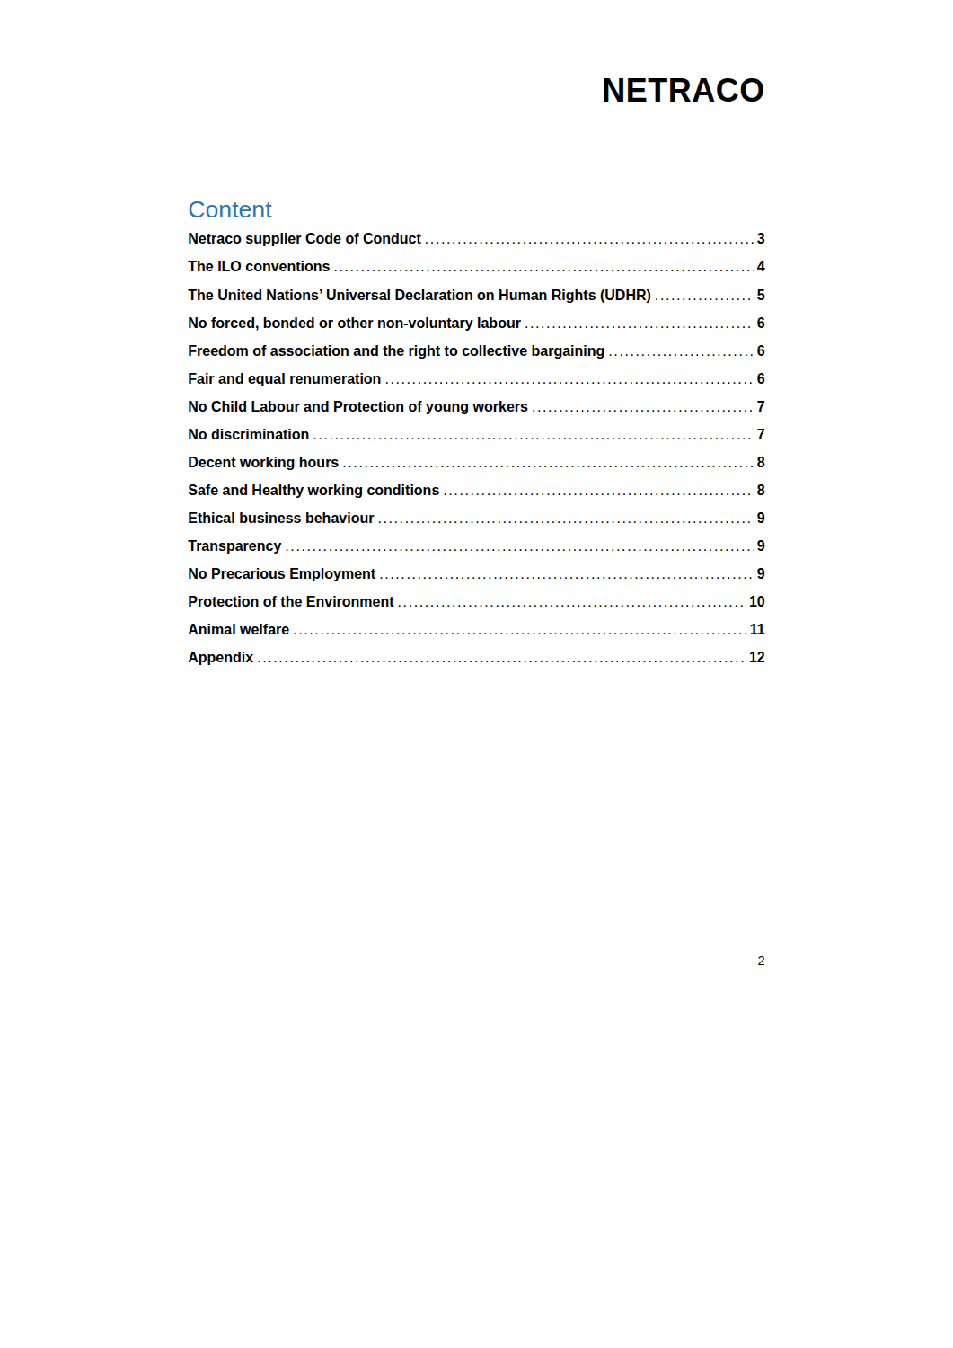NETRACO
Content
Netraco supplier Code of Conduct .................................................................................................. 3
The ILO conventions ................................................................................................................. 4
The United Nations’ Universal Declaration on Human Rights (UDHR) ................................................ 5
No forced, bonded or other non-voluntary labour ............................................................................. 6
Freedom of association and the right to collective bargaining ............................................................ 6
Fair and equal renumeration ................................................................................................................. 6
No Child Labour and Protection of young workers ............................................................................. 7
No discrimination ....................................................................................................................... 7
Decent working hours ............................................................................................................... 8
Safe and Healthy working conditions ................................................................................................. 8
Ethical business behaviour ................................................................................................................... 9
Transparency ................................................................................................................................. 9
No Precarious Employment ................................................................................................................... 9
Protection of the Environment ....................................................................................................... 10
Animal welfare ............................................................................................................................. 11
Appendix ..................................................................................................................................... 12
2